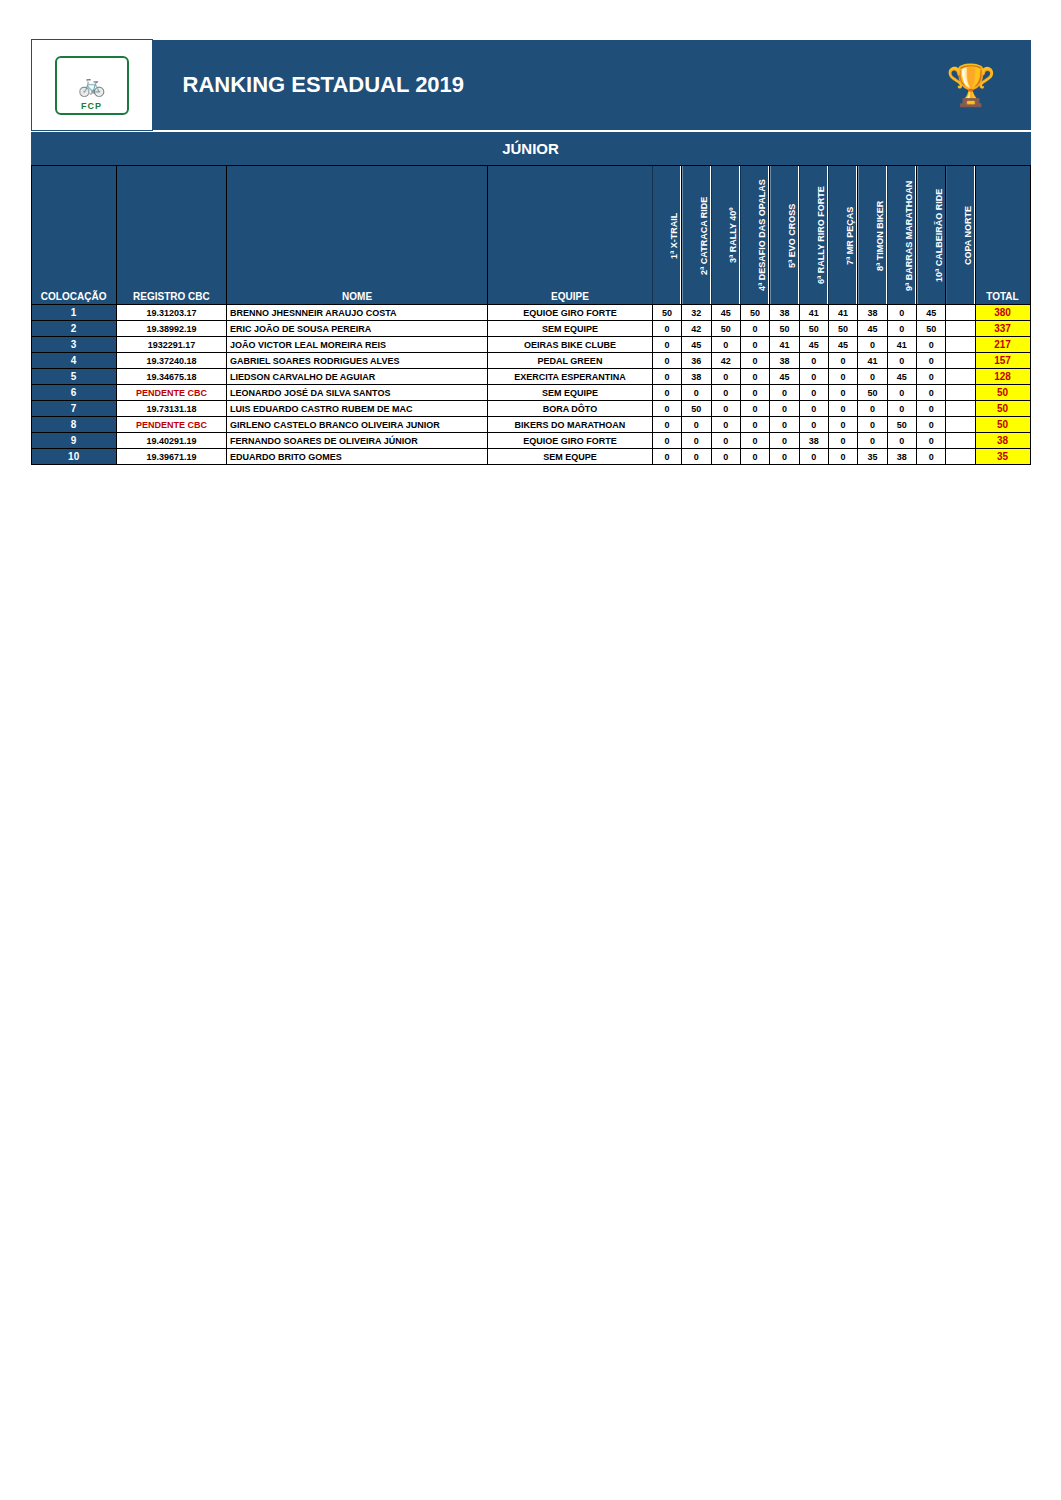🚲 FCP
RANKING ESTADUAL 2019
🏆
JÚNIOR
| COLOCAÇÃO | REGISTRO CBC | NOME | EQUIPE | 1ª X-TRAIL | 2ª CATRACA RIDE | 3ª RALLY 40º | 4ª DESAFIO DAS OPALAS | 5ª EVO CROSS | 6ª RALLY RIRO FORTE | 7ª MR PEÇAS | 8ª TIMON BIKER | 9ª BARRAS MARATHOAN | 10ª CALBEIRÃO RIDE | COPA NORTE | TOTAL |
| --- | --- | --- | --- | --- | --- | --- | --- | --- | --- | --- | --- | --- | --- | --- | --- |
| 1 | 19.31203.17 | BRENNO JHESNNEIR ARAUJO COSTA | EQUIOE GIRO FORTE | 50 | 32 | 45 | 50 | 38 | 41 | 41 | 38 | 0 | 45 | | 380 |
| 2 | 19.38992.19 | ERIC JOÃO DE SOUSA PEREIRA | SEM EQUIPE | 0 | 42 | 50 | 0 | 50 | 50 | 50 | 45 | 0 | 50 | | 337 |
| 3 | 1932291.17 | JOÃO VICTOR LEAL MOREIRA REIS | OEIRAS BIKE CLUBE | 0 | 45 | 0 | 0 | 41 | 45 | 45 | 0 | 41 | 0 | | 217 |
| 4 | 19.37240.18 | GABRIEL SOARES RODRIGUES ALVES | PEDAL GREEN | 0 | 36 | 42 | 0 | 38 | 0 | 0 | 41 | 0 | 0 | | 157 |
| 5 | 19.34675.18 | LIEDSON CARVALHO DE AGUIAR | EXERCITA ESPERANTINA | 0 | 38 | 0 | 0 | 45 | 0 | 0 | 0 | 45 | 0 | | 128 |
| 6 | PENDENTE CBC | LEONARDO JOSÉ DA SILVA SANTOS | SEM EQUIPE | 0 | 0 | 0 | 0 | 0 | 0 | 0 | 50 | 0 | 0 | | 50 |
| 7 | 19.73131.18 | LUIS EDUARDO CASTRO RUBEM DE MAC | BORA DÔTO | 0 | 50 | 0 | 0 | 0 | 0 | 0 | 0 | 0 | 0 | | 50 |
| 8 | PENDENTE CBC | GIRLENO CASTELO BRANCO OLIVEIRA JUNIOR | BIKERS DO MARATHOAN | 0 | 0 | 0 | 0 | 0 | 0 | 0 | 0 | 50 | 0 | | 50 |
| 9 | 19.40291.19 | FERNANDO SOARES DE OLIVEIRA JÚNIOR | EQUIOE GIRO FORTE | 0 | 0 | 0 | 0 | 0 | 38 | 0 | 0 | 0 | 0 | | 38 |
| 10 | 19.39671.19 | EDUARDO BRITO GOMES | SEM EQUPE | 0 | 0 | 0 | 0 | 0 | 0 | 0 | 35 | 38 | 0 | | 35 |